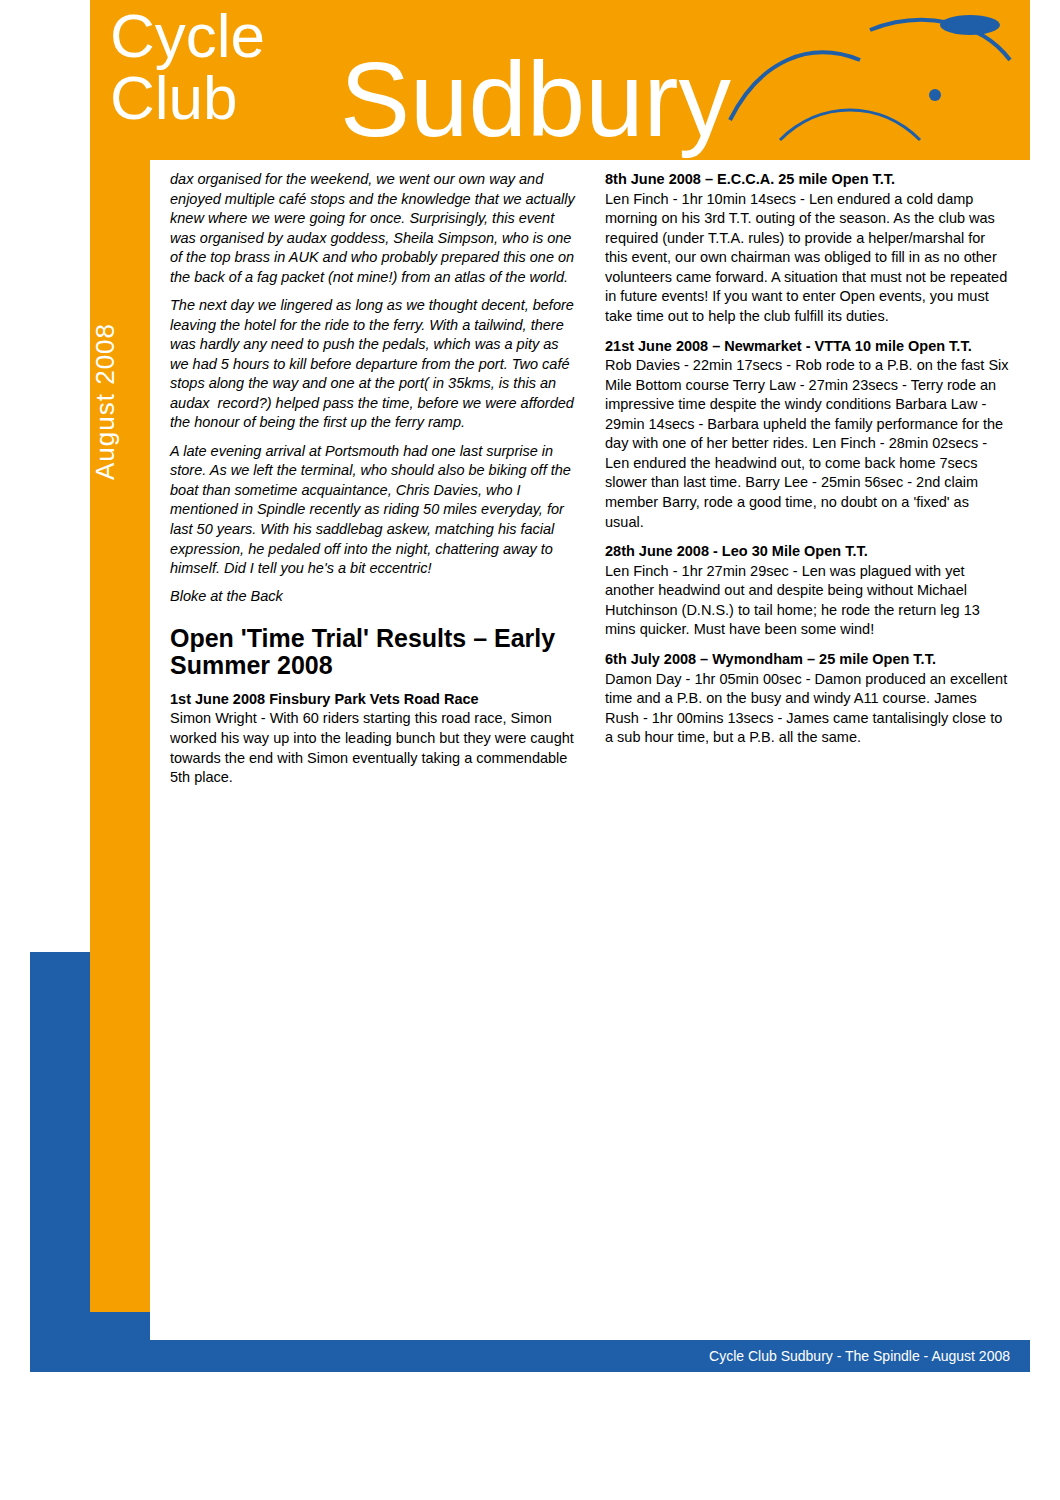Cycle
Club
Sudbury
August 2008
dax organised for the weekend, we went our own way and enjoyed multiple café stops and the knowledge that we actually knew where we were going for once. Surprisingly, this event was organised by audax goddess, Sheila Simpson, who is one of the top brass in AUK and who probably prepared this one on the back of a fag packet (not mine!) from an atlas of the world.
The next day we lingered as long as we thought decent, before leaving the hotel for the ride to the ferry. With a tailwind, there was hardly any need to push the pedals, which was a pity as we had 5 hours to kill before departure from the port. Two café stops along the way and one at the port( in 35kms, is this an audax record?) helped pass the time, before we were afforded the honour of being the first up the ferry ramp.
A late evening arrival at Portsmouth had one last surprise in store. As we left the terminal, who should also be biking off the boat than sometime acquaintance, Chris Davies, who I mentioned in Spindle recently as riding 50 miles everyday, for last 50 years. With his saddlebag askew, matching his facial expression, he pedaled off into the night, chattering away to himself. Did I tell you he's a bit eccentric!
Bloke at the Back
Open 'Time Trial' Results – Early Summer 2008
1st June 2008 Finsbury Park Vets Road Race
Simon Wright - With 60 riders starting this road race, Simon worked his way up into the leading bunch but they were caught towards the end with Simon eventually taking a commendable 5th place.
8th June 2008 – E.C.C.A. 25 mile Open T.T.
Len Finch - 1hr 10min 14secs - Len endured a cold damp morning on his 3rd T.T. outing of the season. As the club was required (under T.T.A. rules) to provide a helper/marshal for this event, our own chairman was obliged to fill in as no other volunteers came forward. A situation that must not be repeated in future events! If you want to enter Open events, you must take time out to help the club fulfill its duties.
21st June 2008 – Newmarket - VTTA 10 mile Open T.T.
Rob Davies - 22min 17secs - Rob rode to a P.B. on the fast Six Mile Bottom course Terry Law - 27min 23secs - Terry rode an impressive time despite the windy conditions Barbara Law - 29min 14secs - Barbara upheld the family performance for the day with one of her better rides. Len Finch - 28min 02secs - Len endured the headwind out, to come back home 7secs slower than last time. Barry Lee - 25min 56sec - 2nd claim member Barry, rode a good time, no doubt on a 'fixed' as usual.
28th June 2008 - Leo 30 Mile Open T.T.
Len Finch - 1hr 27min 29sec - Len was plagued with yet another headwind out and despite being without Michael Hutchinson (D.N.S.) to tail home; he rode the return leg 13 mins quicker. Must have been some wind!
6th July 2008 – Wymondham – 25 mile Open T.T.
Damon Day - 1hr 05min 00sec - Damon produced an excellent time and a P.B. on the busy and windy A11 course. James Rush - 1hr 00mins 13secs - James came tantalisingly close to a sub hour time, but a P.B. all the same.
Cycle Club Sudbury - The Spindle - August 2008